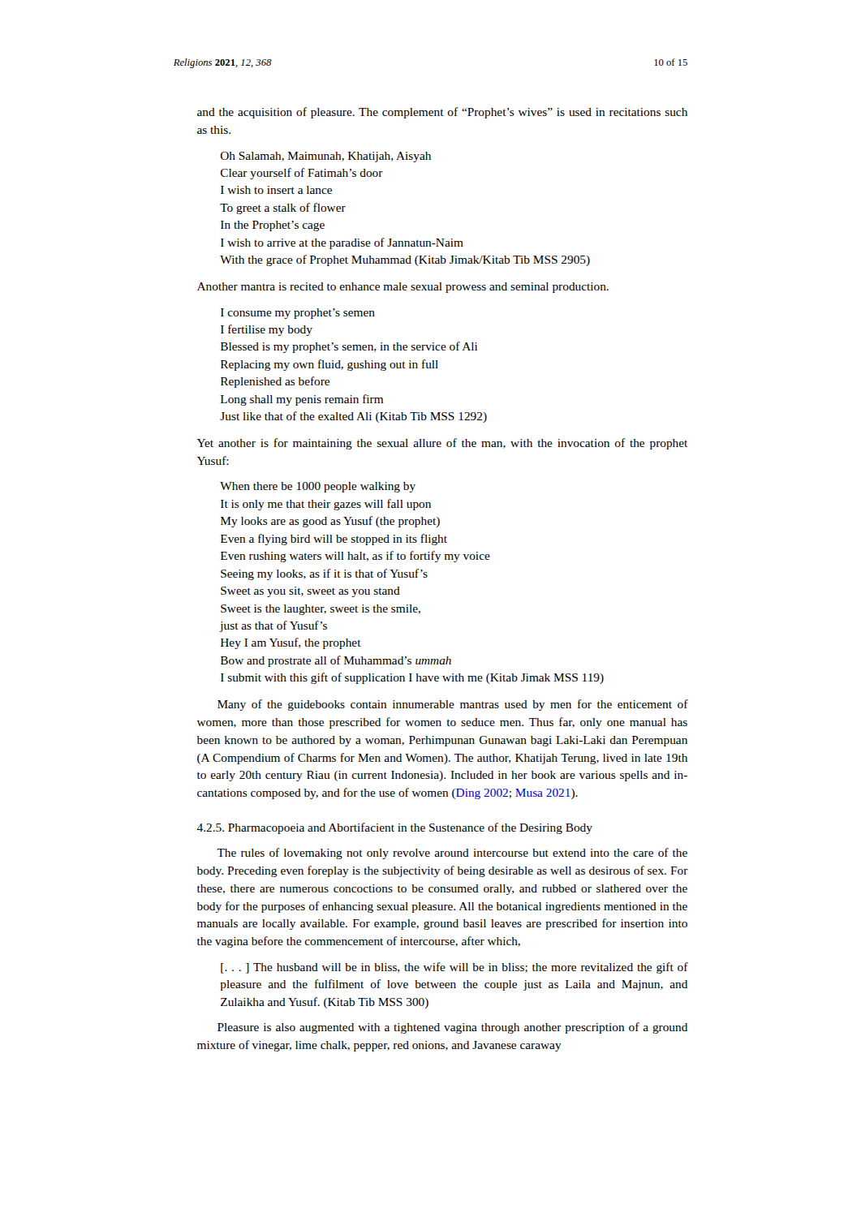Religions 2021, 12, 368
10 of 15
and the acquisition of pleasure. The complement of “Prophet’s wives” is used in recitations such as this.
Oh Salamah, Maimunah, Khatijah, Aisyah
Clear yourself of Fatimah’s door
I wish to insert a lance
To greet a stalk of flower
In the Prophet’s cage
I wish to arrive at the paradise of Jannatun-Naim
With the grace of Prophet Muhammad (Kitab Jimak/Kitab Tib MSS 2905)
Another mantra is recited to enhance male sexual prowess and seminal production.
I consume my prophet’s semen
I fertilise my body
Blessed is my prophet’s semen, in the service of Ali
Replacing my own fluid, gushing out in full
Replenished as before
Long shall my penis remain firm
Just like that of the exalted Ali (Kitab Tib MSS 1292)
Yet another is for maintaining the sexual allure of the man, with the invocation of the prophet Yusuf:
When there be 1000 people walking by
It is only me that their gazes will fall upon
My looks are as good as Yusuf (the prophet)
Even a flying bird will be stopped in its flight
Even rushing waters will halt, as if to fortify my voice
Seeing my looks, as if it is that of Yusuf’s
Sweet as you sit, sweet as you stand
Sweet is the laughter, sweet is the smile,
just as that of Yusuf’s
Hey I am Yusuf, the prophet
Bow and prostrate all of Muhammad’s ummah
I submit with this gift of supplication I have with me (Kitab Jimak MSS 119)
Many of the guidebooks contain innumerable mantras used by men for the enticement of women, more than those prescribed for women to seduce men. Thus far, only one manual has been known to be authored by a woman, Perhimpunan Gunawan bagi Laki-Laki dan Perempuan (A Compendium of Charms for Men and Women). The author, Khatijah Terung, lived in late 19th to early 20th century Riau (in current Indonesia). Included in her book are various spells and incantations composed by, and for the use of women (Ding 2002; Musa 2021).
4.2.5. Pharmacopoeia and Abortifacient in the Sustenance of the Desiring Body
The rules of lovemaking not only revolve around intercourse but extend into the care of the body. Preceding even foreplay is the subjectivity of being desirable as well as desirous of sex. For these, there are numerous concoctions to be consumed orally, and rubbed or slathered over the body for the purposes of enhancing sexual pleasure. All the botanical ingredients mentioned in the manuals are locally available. For example, ground basil leaves are prescribed for insertion into the vagina before the commencement of intercourse, after which,
[. . . ] The husband will be in bliss, the wife will be in bliss; the more revitalized the gift of pleasure and the fulfilment of love between the couple just as Laila and Majnun, and Zulaikha and Yusuf. (Kitab Tib MSS 300)
Pleasure is also augmented with a tightened vagina through another prescription of a ground mixture of vinegar, lime chalk, pepper, red onions, and Javanese caraway